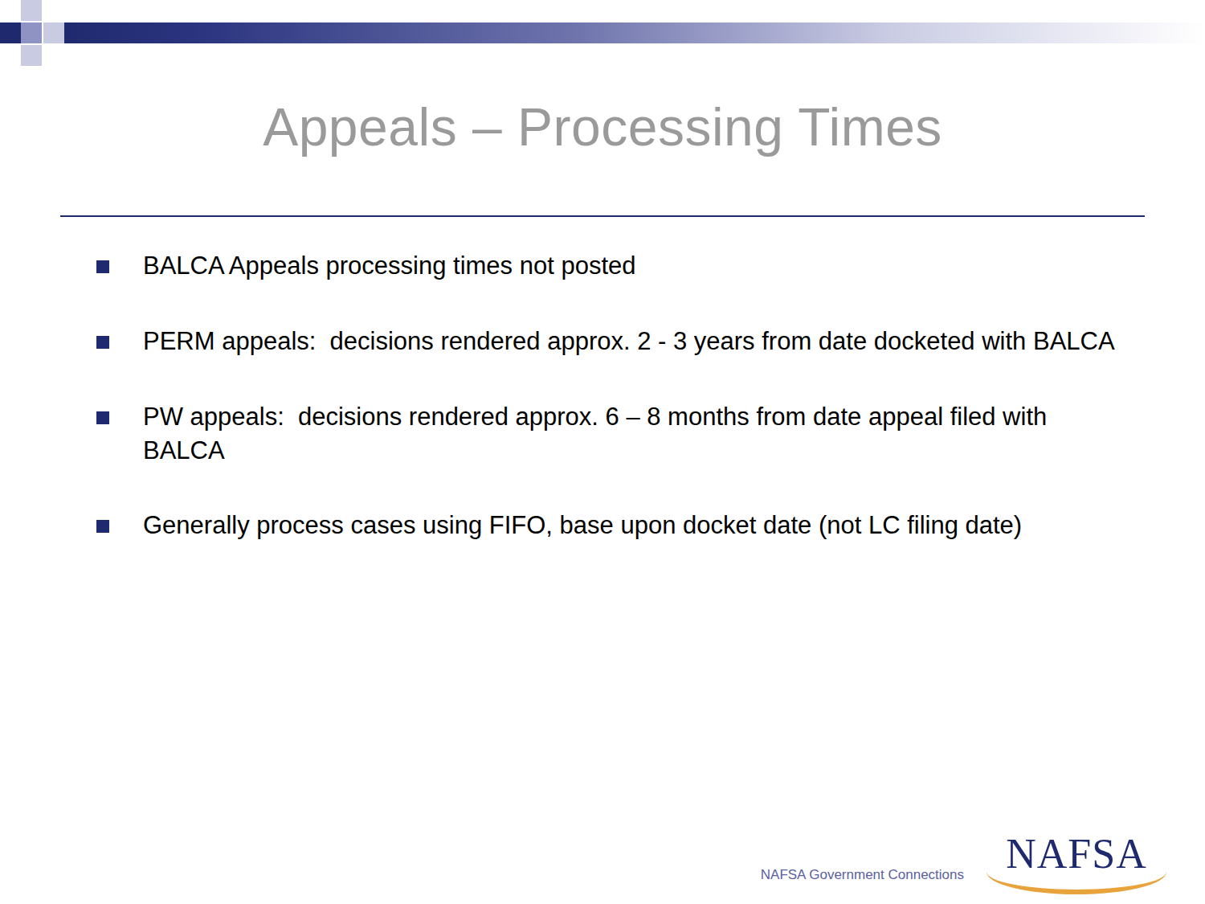Appeals – Processing Times
BALCA Appeals processing times not posted
PERM appeals: decisions rendered approx. 2 - 3 years from date docketed with BALCA
PW appeals: decisions rendered approx. 6 – 8 months from date appeal filed with BALCA
Generally process cases using FIFO, base upon docket date (not LC filing date)
NAFSA Government Connections
NAFSA